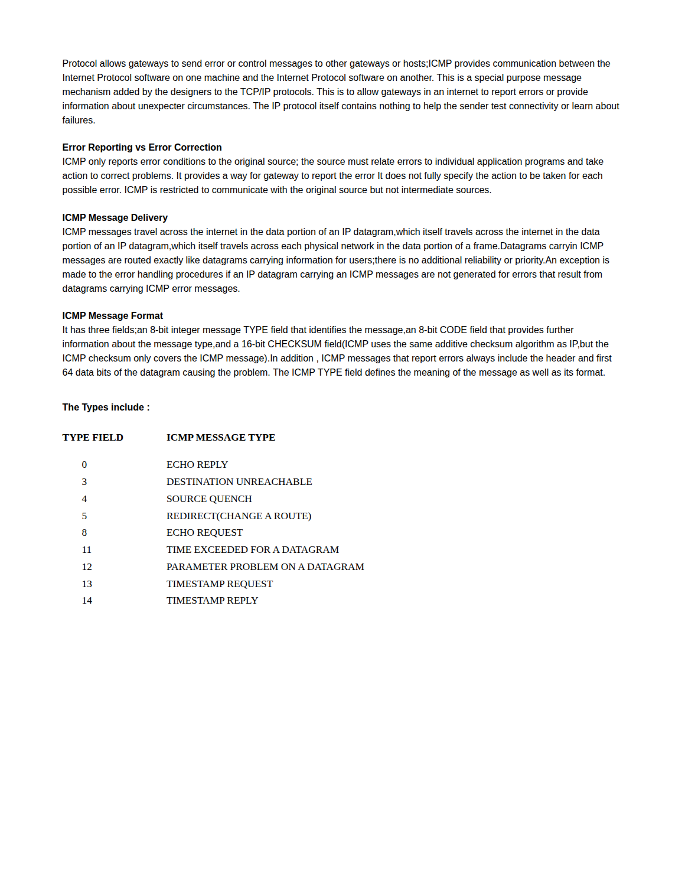Protocol allows gateways to send error or control messages to other gateways or hosts;ICMP provides communication between the Internet Protocol software on one machine and the Internet Protocol software on another. This is a special purpose message mechanism added by the designers to the TCP/IP protocols. This is to allow gateways in an internet to report errors or provide information about unexpecter circumstances. The IP protocol itself contains nothing to help the sender test connectivity or learn about failures.
Error Reporting vs Error Correction
ICMP only reports error conditions to the original source; the source must relate errors to individual application programs and take action to correct problems. It provides a way for gateway to report the error It does not fully specify the action to be taken for each possible error. ICMP is restricted to communicate with the original source but not intermediate sources.
ICMP Message Delivery
ICMP messages travel across the internet in the data portion of an IP datagram,which itself travels across the internet in the data portion of an IP datagram,which itself travels across each physical network in the data portion of a frame.Datagrams carryin ICMP messages are routed exactly like datagrams carrying information for users;there is no additional reliability or priority.An exception is made to the error handling procedures if an IP datagram carrying an ICMP messages are not generated for errors that result from datagrams carrying ICMP error messages.
ICMP Message Format
It has three fields;an 8-bit integer message TYPE field that identifies the message,an 8-bit CODE field that provides further information about the message type,and a 16-bit CHECKSUM field(ICMP uses the same additive checksum algorithm as IP,but the ICMP checksum only covers the ICMP message).In addition , ICMP messages that report errors always include the header and first 64 data bits of the datagram causing the problem. The ICMP TYPE field defines the meaning of the message as well as its format.
The Types include :
| TYPE FIELD | ICMP MESSAGE TYPE |
| --- | --- |
| 0 | ECHO REPLY |
| 3 | DESTINATION UNREACHABLE |
| 4 | SOURCE QUENCH |
| 5 | REDIRECT(CHANGE A ROUTE) |
| 8 | ECHO REQUEST |
| 11 | TIME EXCEEDED FOR A DATAGRAM |
| 12 | PARAMETER PROBLEM ON A DATAGRAM |
| 13 | TIMESTAMP REQUEST |
| 14 | TIMESTAMP REPLY |